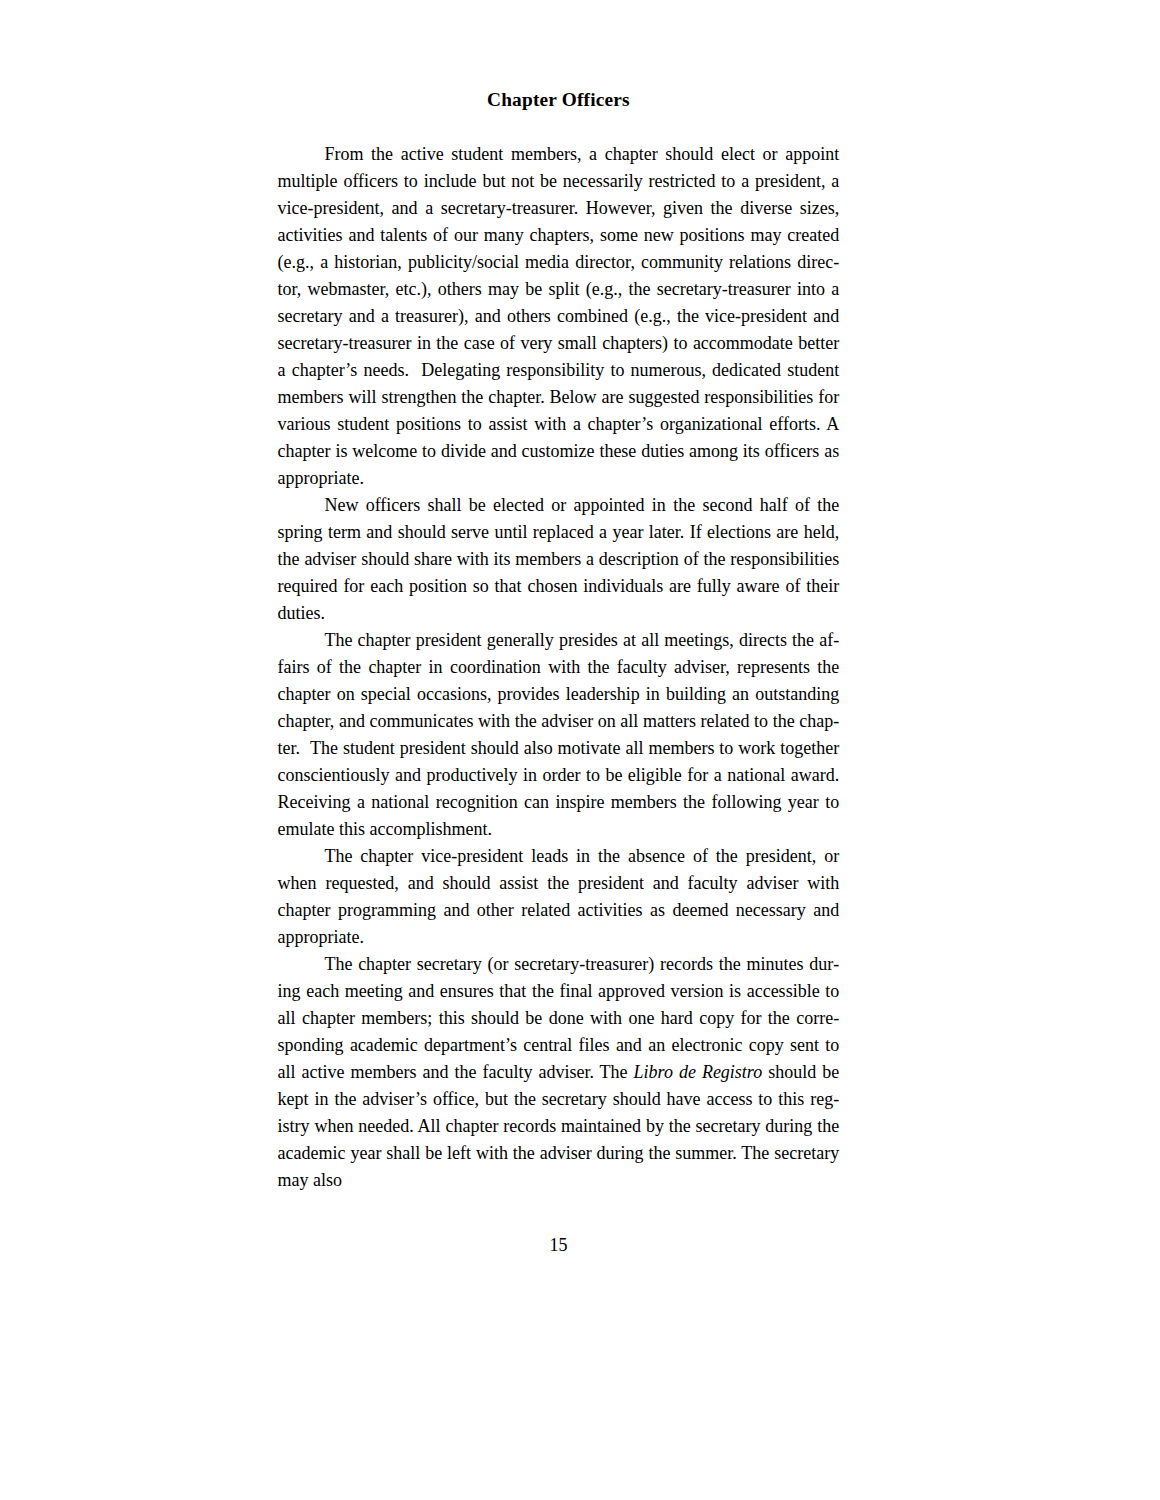Chapter Officers
From the active student members, a chapter should elect or appoint multiple officers to include but not be necessarily restricted to a president, a vice-president, and a secretary-treasurer. However, given the diverse sizes, activities and talents of our many chapters, some new positions may created (e.g., a historian, publicity/social media director, community relations director, webmaster, etc.), others may be split (e.g., the secretary-treasurer into a secretary and a treasurer), and others combined (e.g., the vice-president and secretary-treasurer in the case of very small chapters) to accommodate better a chapter’s needs. Delegating responsibility to numerous, dedicated student members will strengthen the chapter. Below are suggested responsibilities for various student positions to assist with a chapter’s organizational efforts. A chapter is welcome to divide and customize these duties among its officers as appropriate.
New officers shall be elected or appointed in the second half of the spring term and should serve until replaced a year later. If elections are held, the adviser should share with its members a description of the responsibilities required for each position so that chosen individuals are fully aware of their duties.
The chapter president generally presides at all meetings, directs the affairs of the chapter in coordination with the faculty adviser, represents the chapter on special occasions, provides leadership in building an outstanding chapter, and communicates with the adviser on all matters related to the chapter. The student president should also motivate all members to work together conscientiously and productively in order to be eligible for a national award. Receiving a national recognition can inspire members the following year to emulate this accomplishment.
The chapter vice-president leads in the absence of the president, or when requested, and should assist the president and faculty adviser with chapter programming and other related activities as deemed necessary and appropriate.
The chapter secretary (or secretary-treasurer) records the minutes during each meeting and ensures that the final approved version is accessible to all chapter members; this should be done with one hard copy for the corresponding academic department’s central files and an electronic copy sent to all active members and the faculty adviser. The Libro de Registro should be kept in the adviser’s office, but the secretary should have access to this registry when needed. All chapter records maintained by the secretary during the academic year shall be left with the adviser during the summer. The secretary may also
15